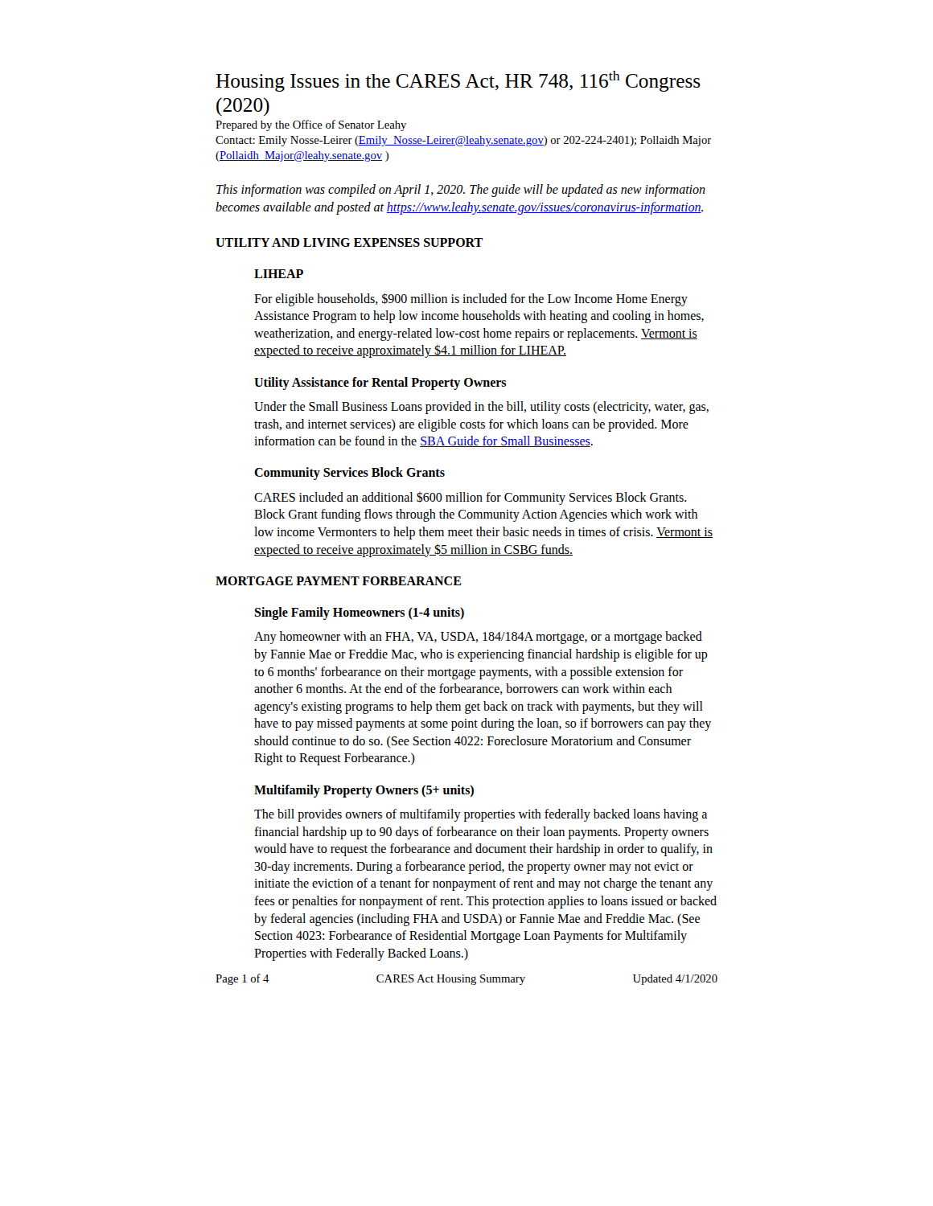Housing Issues in the CARES Act, HR 748, 116th Congress (2020)
Prepared by the Office of Senator Leahy
Contact: Emily Nosse-Leirer (Emily_Nosse-Leirer@leahy.senate.gov) or 202-224-2401); Pollaidh Major (Pollaidh_Major@leahy.senate.gov )
This information was compiled on April 1, 2020. The guide will be updated as new information becomes available and posted at https://www.leahy.senate.gov/issues/coronavirus-information.
Utility and Living Expenses Support
LIHEAP
For eligible households, $900 million is included for the Low Income Home Energy Assistance Program to help low income households with heating and cooling in homes, weatherization, and energy-related low-cost home repairs or replacements. Vermont is expected to receive approximately $4.1 million for LIHEAP.
Utility Assistance for Rental Property Owners
Under the Small Business Loans provided in the bill, utility costs (electricity, water, gas, trash, and internet services) are eligible costs for which loans can be provided. More information can be found in the SBA Guide for Small Businesses.
Community Services Block Grants
CARES included an additional $600 million for Community Services Block Grants. Block Grant funding flows through the Community Action Agencies which work with low income Vermonters to help them meet their basic needs in times of crisis. Vermont is expected to receive approximately $5 million in CSBG funds.
Mortgage Payment Forbearance
Single Family Homeowners (1-4 units)
Any homeowner with an FHA, VA, USDA, 184/184A mortgage, or a mortgage backed by Fannie Mae or Freddie Mac, who is experiencing financial hardship is eligible for up to 6 months' forbearance on their mortgage payments, with a possible extension for another 6 months. At the end of the forbearance, borrowers can work within each agency's existing programs to help them get back on track with payments, but they will have to pay missed payments at some point during the loan, so if borrowers can pay they should continue to do so. (See Section 4022: Foreclosure Moratorium and Consumer Right to Request Forbearance.)
Multifamily Property Owners (5+ units)
The bill provides owners of multifamily properties with federally backed loans having a financial hardship up to 90 days of forbearance on their loan payments. Property owners would have to request the forbearance and document their hardship in order to qualify, in 30-day increments. During a forbearance period, the property owner may not evict or initiate the eviction of a tenant for nonpayment of rent and may not charge the tenant any fees or penalties for nonpayment of rent. This protection applies to loans issued or backed by federal agencies (including FHA and USDA) or Fannie Mae and Freddie Mac. (See Section 4023: Forbearance of Residential Mortgage Loan Payments for Multifamily Properties with Federally Backed Loans.)
Page 1 of 4 CARES Act Housing Summary Updated 4/1/2020